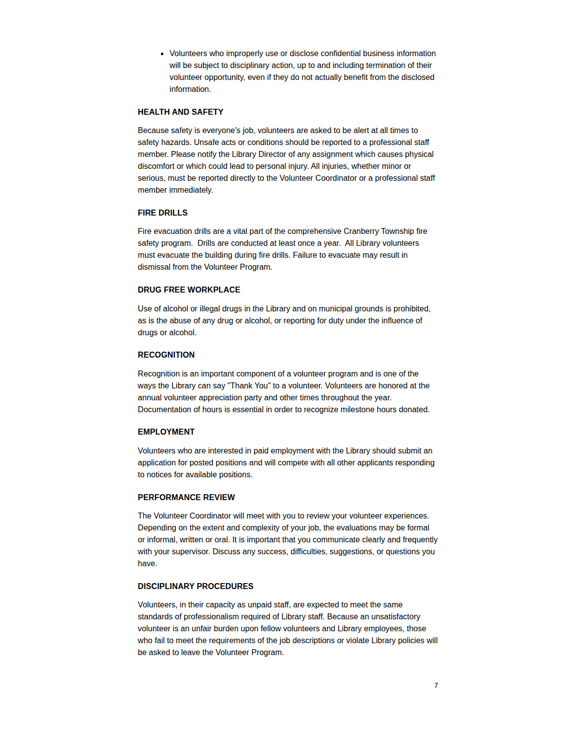Volunteers who improperly use or disclose confidential business information will be subject to disciplinary action, up to and including termination of their volunteer opportunity, even if they do not actually benefit from the disclosed information.
HEALTH AND SAFETY
Because safety is everyone's job, volunteers are asked to be alert at all times to safety hazards. Unsafe acts or conditions should be reported to a professional staff member. Please notify the Library Director of any assignment which causes physical discomfort or which could lead to personal injury. All injuries, whether minor or serious, must be reported directly to the Volunteer Coordinator or a professional staff member immediately.
FIRE DRILLS
Fire evacuation drills are a vital part of the comprehensive Cranberry Township fire safety program. Drills are conducted at least once a year. All Library volunteers must evacuate the building during fire drills. Failure to evacuate may result in dismissal from the Volunteer Program.
DRUG FREE WORKPLACE
Use of alcohol or illegal drugs in the Library and on municipal grounds is prohibited, as is the abuse of any drug or alcohol, or reporting for duty under the influence of drugs or alcohol.
RECOGNITION
Recognition is an important component of a volunteer program and is one of the ways the Library can say "Thank You" to a volunteer. Volunteers are honored at the annual volunteer appreciation party and other times throughout the year. Documentation of hours is essential in order to recognize milestone hours donated.
EMPLOYMENT
Volunteers who are interested in paid employment with the Library should submit an application for posted positions and will compete with all other applicants responding to notices for available positions.
PERFORMANCE REVIEW
The Volunteer Coordinator will meet with you to review your volunteer experiences. Depending on the extent and complexity of your job, the evaluations may be formal or informal, written or oral. It is important that you communicate clearly and frequently with your supervisor. Discuss any success, difficulties, suggestions, or questions you have.
DISCIPLINARY PROCEDURES
Volunteers, in their capacity as unpaid staff, are expected to meet the same standards of professionalism required of Library staff. Because an unsatisfactory volunteer is an unfair burden upon fellow volunteers and Library employees, those who fail to meet the requirements of the job descriptions or violate Library policies will be asked to leave the Volunteer Program.
7